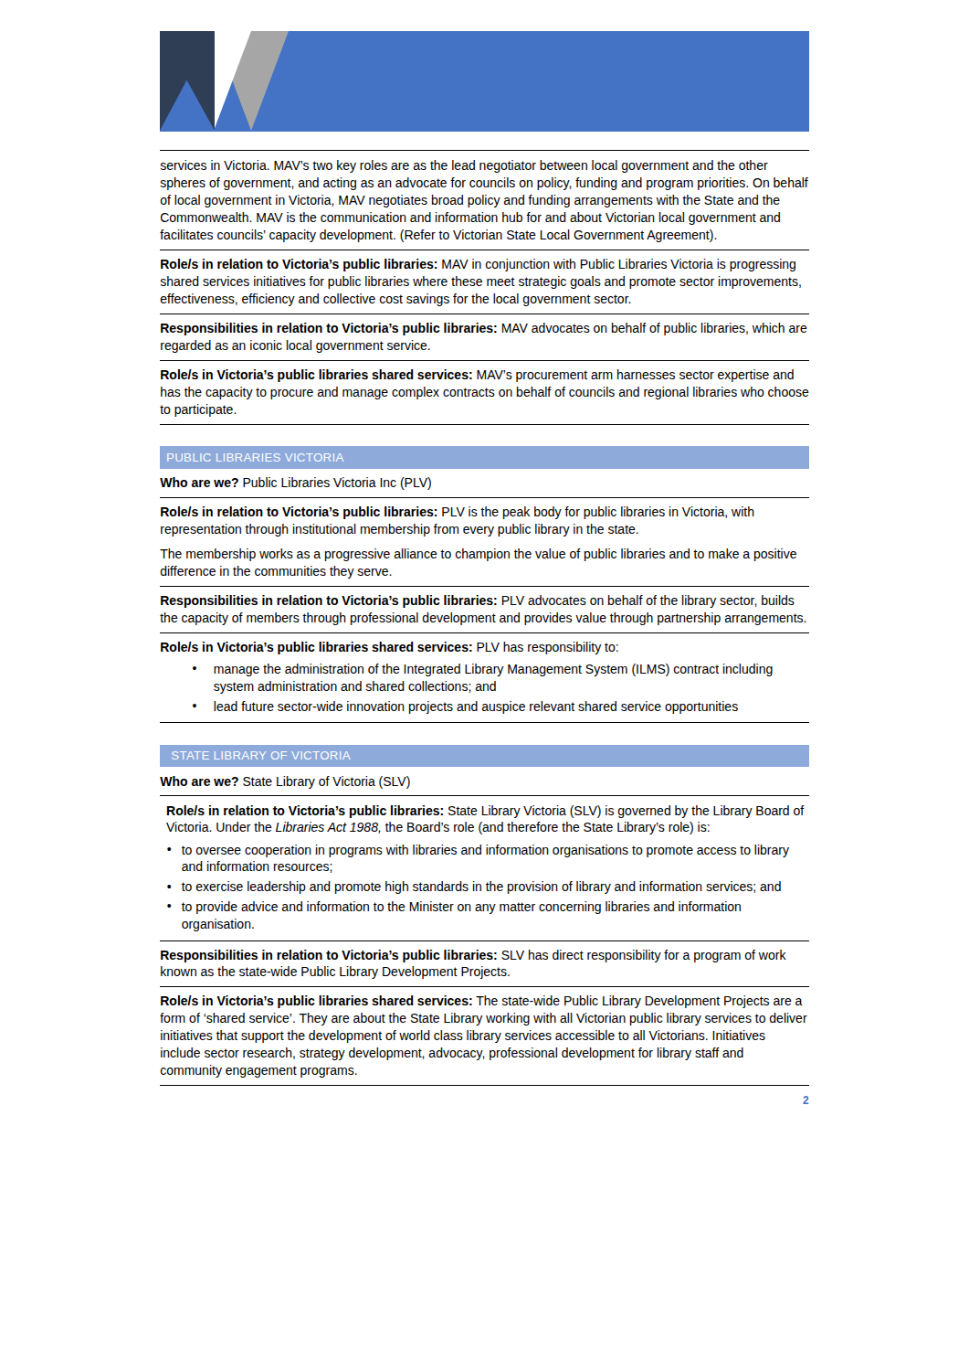services in Victoria. MAV’s two key roles are as the lead negotiator between local government and the other spheres of government, and acting as an advocate for councils on policy, funding and program priorities. On behalf of local government in Victoria, MAV negotiates broad policy and funding arrangements with the State and the Commonwealth. MAV is the communication and information hub for and about Victorian local government and facilitates councils’ capacity development. (Refer to Victorian State Local Government Agreement).
Role/s in relation to Victoria’s public libraries: MAV in conjunction with Public Libraries Victoria is progressing shared services initiatives for public libraries where these meet strategic goals and promote sector improvements, effectiveness, efficiency and collective cost savings for the local government sector.
Responsibilities in relation to Victoria’s public libraries: MAV advocates on behalf of public libraries, which are regarded as an iconic local government service.
Role/s in Victoria’s public libraries shared services: MAV’s procurement arm harnesses sector expertise and has the capacity to procure and manage complex contracts on behalf of councils and regional libraries who choose to participate.
Public Libraries Victoria
Who are we? Public Libraries Victoria Inc (PLV)
Role/s in relation to Victoria’s public libraries: PLV is the peak body for public libraries in Victoria, with representation through institutional membership from every public library in the state.
The membership works as a progressive alliance to champion the value of public libraries and to make a positive difference in the communities they serve.
Responsibilities in relation to Victoria’s public libraries: PLV advocates on behalf of the library sector, builds the capacity of members through professional development and provides value through partnership arrangements.
Role/s in Victoria’s public libraries shared services: PLV has responsibility to:
manage the administration of the Integrated Library Management System (ILMS) contract including system administration and shared collections; and
lead future sector-wide innovation projects and auspice relevant shared service opportunities
State Library of Victoria
Who are we? State Library of Victoria (SLV)
Role/s in relation to Victoria’s public libraries: State Library Victoria (SLV) is governed by the Library Board of Victoria. Under the Libraries Act 1988, the Board’s role (and therefore the State Library’s role) is:
to oversee cooperation in programs with libraries and information organisations to promote access to library and information resources;
to exercise leadership and promote high standards in the provision of library and information services; and
to provide advice and information to the Minister on any matter concerning libraries and information organisation.
Responsibilities in relation to Victoria’s public libraries: SLV has direct responsibility for a program of work known as the state-wide Public Library Development Projects.
Role/s in Victoria’s public libraries shared services: The state-wide Public Library Development Projects are a form of ‘shared service’. They are about the State Library working with all Victorian public library services to deliver initiatives that support the development of world class library services accessible to all Victorians. Initiatives include sector research, strategy development, advocacy, professional development for library staff and community engagement programs.
2